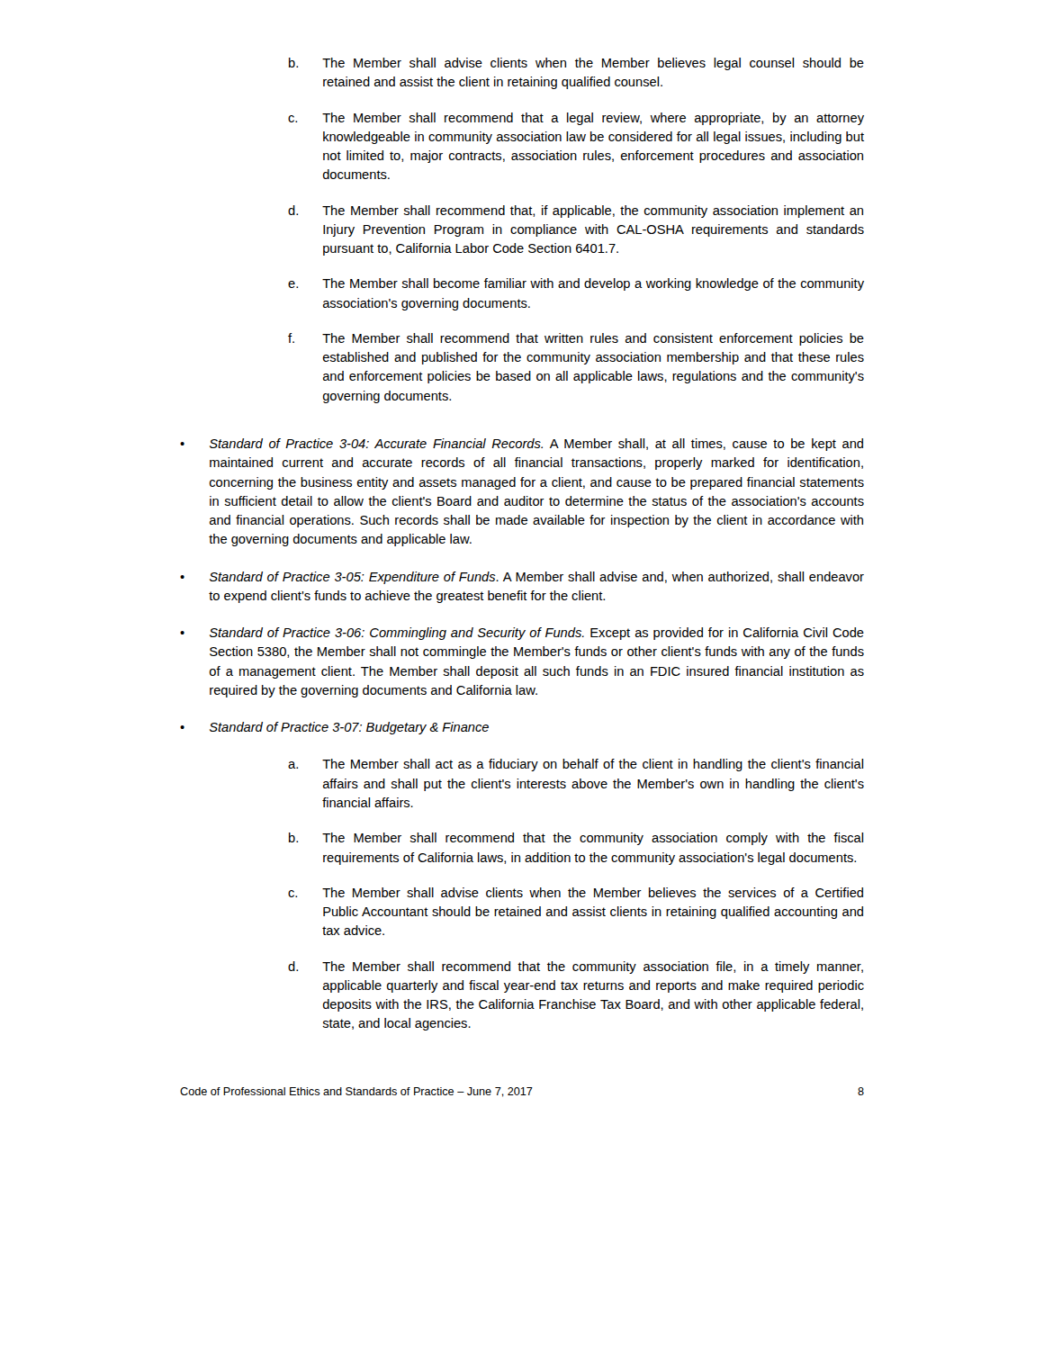b. The Member shall advise clients when the Member believes legal counsel should be retained and assist the client in retaining qualified counsel.
c. The Member shall recommend that a legal review, where appropriate, by an attorney knowledgeable in community association law be considered for all legal issues, including but not limited to, major contracts, association rules, enforcement procedures and association documents.
d. The Member shall recommend that, if applicable, the community association implement an Injury Prevention Program in compliance with CAL-OSHA requirements and standards pursuant to, California Labor Code Section 6401.7.
e. The Member shall become familiar with and develop a working knowledge of the community association's governing documents.
f. The Member shall recommend that written rules and consistent enforcement policies be established and published for the community association membership and that these rules and enforcement policies be based on all applicable laws, regulations and the community's governing documents.
• Standard of Practice 3-04: Accurate Financial Records. A Member shall, at all times, cause to be kept and maintained current and accurate records of all financial transactions, properly marked for identification, concerning the business entity and assets managed for a client, and cause to be prepared financial statements in sufficient detail to allow the client's Board and auditor to determine the status of the association's accounts and financial operations. Such records shall be made available for inspection by the client in accordance with the governing documents and applicable law.
• Standard of Practice 3-05: Expenditure of Funds. A Member shall advise and, when authorized, shall endeavor to expend client's funds to achieve the greatest benefit for the client.
• Standard of Practice 3-06: Commingling and Security of Funds. Except as provided for in California Civil Code Section 5380, the Member shall not commingle the Member's funds or other client's funds with any of the funds of a management client. The Member shall deposit all such funds in an FDIC insured financial institution as required by the governing documents and California law.
• Standard of Practice 3-07: Budgetary & Finance
a. The Member shall act as a fiduciary on behalf of the client in handling the client's financial affairs and shall put the client's interests above the Member's own in handling the client's financial affairs.
b. The Member shall recommend that the community association comply with the fiscal requirements of California laws, in addition to the community association's legal documents.
c. The Member shall advise clients when the Member believes the services of a Certified Public Accountant should be retained and assist clients in retaining qualified accounting and tax advice.
d. The Member shall recommend that the community association file, in a timely manner, applicable quarterly and fiscal year-end tax returns and reports and make required periodic deposits with the IRS, the California Franchise Tax Board, and with other applicable federal, state, and local agencies.
Code of Professional Ethics and Standards of Practice – June 7, 2017 8